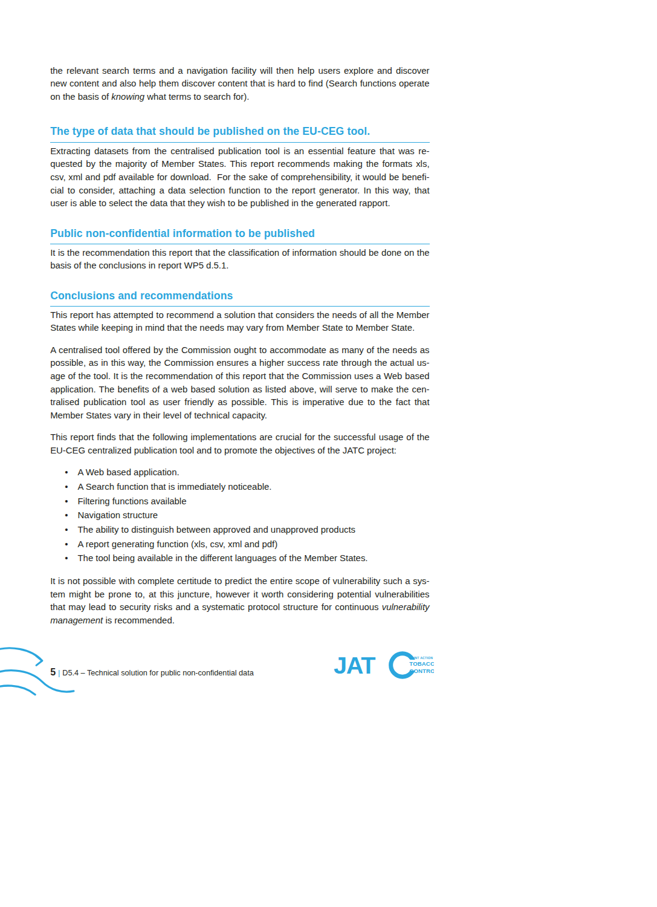the relevant search terms and a navigation facility will then help users explore and discover new content and also help them discover content that is hard to find (Search functions operate on the basis of knowing what terms to search for).
The type of data that should be published on the EU-CEG tool.
Extracting datasets from the centralised publication tool is an essential feature that was requested by the majority of Member States. This report recommends making the formats xls, csv, xml and pdf available for download. For the sake of comprehensibility, it would be beneficial to consider, attaching a data selection function to the report generator. In this way, that user is able to select the data that they wish to be published in the generated rapport.
Public non-confidential information to be published
It is the recommendation this report that the classification of information should be done on the basis of the conclusions in report WP5 d.5.1.
Conclusions and recommendations
This report has attempted to recommend a solution that considers the needs of all the Member States while keeping in mind that the needs may vary from Member State to Member State.
A centralised tool offered by the Commission ought to accommodate as many of the needs as possible, as in this way, the Commission ensures a higher success rate through the actual usage of the tool. It is the recommendation of this report that the Commission uses a Web based application. The benefits of a web based solution as listed above, will serve to make the centralised publication tool as user friendly as possible. This is imperative due to the fact that Member States vary in their level of technical capacity.
This report finds that the following implementations are crucial for the successful usage of the EU-CEG centralized publication tool and to promote the objectives of the JATC project:
A Web based application.
A Search function that is immediately noticeable.
Filtering functions available
Navigation structure
The ability to distinguish between approved and unapproved products
A report generating function (xls, csv, xml and pdf)
The tool being available in the different languages of the Member States.
It is not possible with complete certitude to predict the entire scope of vulnerability such a system might be prone to, at this juncture, however it worth considering potential vulnerabilities that may lead to security risks and a systematic protocol structure for continuous vulnerability management is recommended.
5|D5.4 – Technical solution for public non-confidential data
JAT JOINT ACTION ON TOBACCO CONTROL